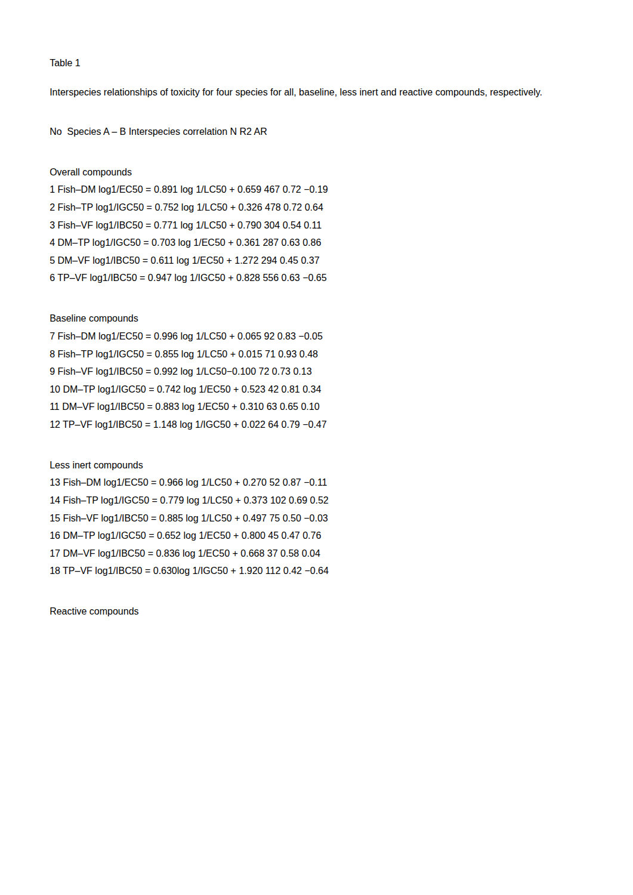Table 1
Interspecies relationships of toxicity for four species for all, baseline, less inert and reactive compounds, respectively.
No Species A – B Interspecies correlation N R2 AR
Overall compounds
1 Fish–DM log1/EC50 = 0.891 log 1/LC50 + 0.659 467 0.72 −0.19
2 Fish–TP log1/IGC50 = 0.752 log 1/LC50 + 0.326 478 0.72 0.64
3 Fish–VF log1/IBC50 = 0.771 log 1/LC50 + 0.790 304 0.54 0.11
4 DM–TP log1/IGC50 = 0.703 log 1/EC50 + 0.361 287 0.63 0.86
5 DM–VF log1/IBC50 = 0.611 log 1/EC50 + 1.272 294 0.45 0.37
6 TP–VF log1/IBC50 = 0.947 log 1/IGC50 + 0.828 556 0.63 −0.65
Baseline compounds
7 Fish–DM log1/EC50 = 0.996 log 1/LC50 + 0.065 92 0.83 −0.05
8 Fish–TP log1/IGC50 = 0.855 log 1/LC50 + 0.015 71 0.93 0.48
9 Fish–VF log1/IBC50 = 0.992 log 1/LC50−0.100 72 0.73 0.13
10 DM–TP log1/IGC50 = 0.742 log 1/EC50 + 0.523 42 0.81 0.34
11 DM–VF log1/IBC50 = 0.883 log 1/EC50 + 0.310 63 0.65 0.10
12 TP–VF log1/IBC50 = 1.148 log 1/IGC50 + 0.022 64 0.79 −0.47
Less inert compounds
13 Fish–DM log1/EC50 = 0.966 log 1/LC50 + 0.270 52 0.87 −0.11
14 Fish–TP log1/IGC50 = 0.779 log 1/LC50 + 0.373 102 0.69 0.52
15 Fish–VF log1/IBC50 = 0.885 log 1/LC50 + 0.497 75 0.50 −0.03
16 DM–TP log1/IGC50 = 0.652 log 1/EC50 + 0.800 45 0.47 0.76
17 DM–VF log1/IBC50 = 0.836 log 1/EC50 + 0.668 37 0.58 0.04
18 TP–VF log1/IBC50 = 0.630log 1/IGC50 + 1.920 112 0.42 −0.64
Reactive compounds